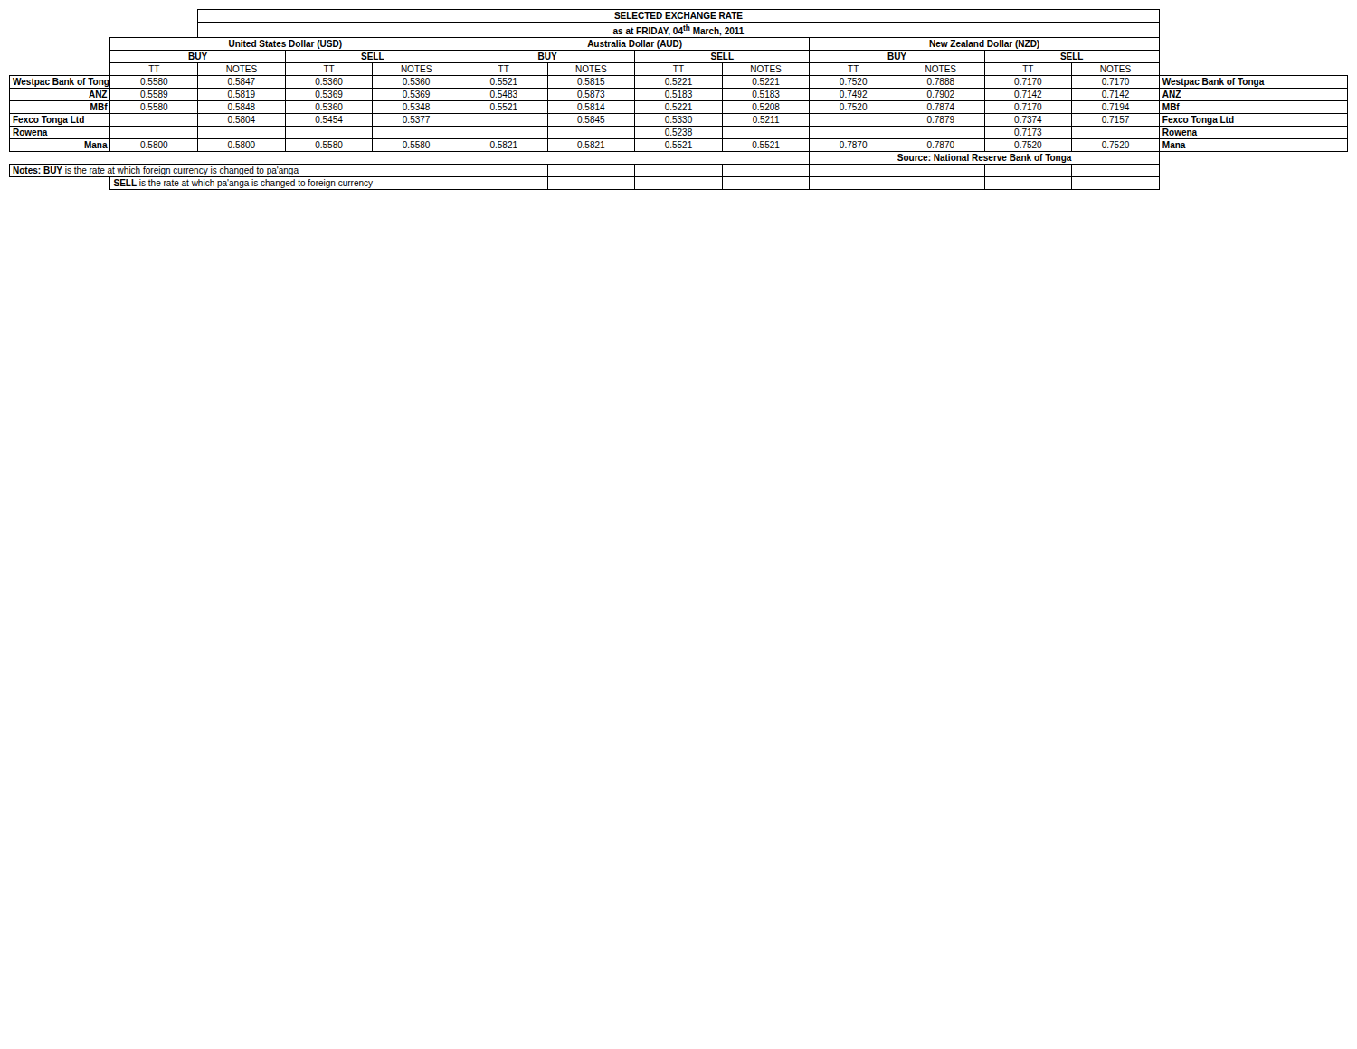| | | SELECTED EXCHANGE RATE | |
| | | as at FRIDAY, 04 th March, 2011 | |
| | United States Dollar (USD) | Australia Dollar (AUD) | New Zealand Dollar (NZD) | |
| | BUY | SELL | BUY | SELL | BUY | SELL | |
| | TT | NOTES | TT | NOTES | TT | NOTES | TT | NOTES | TT | NOTES | TT | NOTES | |
| Westpac Bank of Tonga | 0.5580 | 0.5847 | 0.5360 | 0.5360 | 0.5521 | 0.5815 | 0.5221 | 0.5221 | 0.7520 | 0.7888 | 0.7170 | 0.7170 | Westpac Bank of Tonga |
| ANZ | 0.5589 | 0.5819 | 0.5369 | 0.5369 | 0.5483 | 0.5873 | 0.5183 | 0.5183 | 0.7492 | 0.7902 | 0.7142 | 0.7142 | ANZ |
| MBf | 0.5580 | 0.5848 | 0.5360 | 0.5348 | 0.5521 | 0.5814 | 0.5221 | 0.5208 | 0.7520 | 0.7874 | 0.7170 | 0.7194 | MBf |
| Fexco Tonga Ltd | | 0.5804 | 0.5454 | 0.5377 | | 0.5845 | 0.5330 | 0.5211 | | 0.7879 | 0.7374 | 0.7157 | Fexco Tonga Ltd |
| Rowena | | | | | | | 0.5238 | | | | 0.7173 | | Rowena |
| Mana | 0.5800 | 0.5800 | 0.5580 | 0.5580 | 0.5821 | 0.5821 | 0.5521 | 0.5521 | 0.7870 | 0.7870 | 0.7520 | 0.7520 | Mana |
| | | | | | | | | | Source: National Reserve Bank of Tonga | |
| Notes: BUY is the rate at which foreign currency is changed to pa'anga | | | | | | | | | |
| | SELL is the rate at which pa'anga is changed to foreign currency | | | | | | | | | |